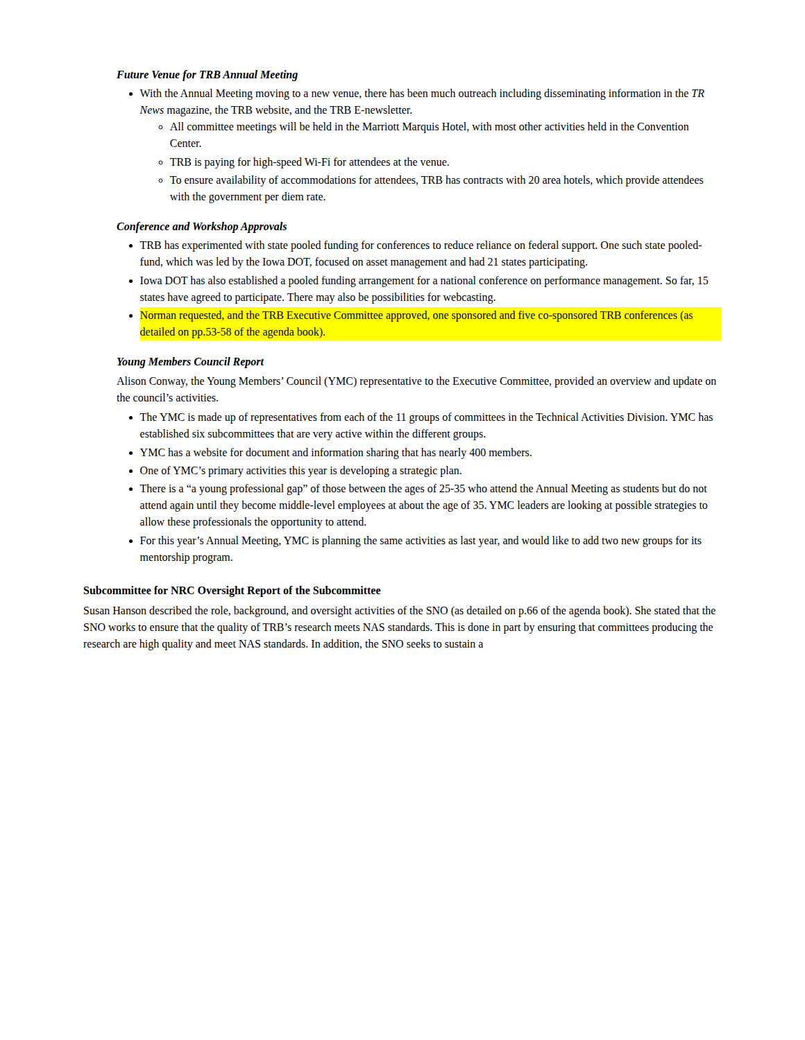Future Venue for TRB Annual Meeting
With the Annual Meeting moving to a new venue, there has been much outreach including disseminating information in the TR News magazine, the TRB website, and the TRB E-newsletter.
All committee meetings will be held in the Marriott Marquis Hotel, with most other activities held in the Convention Center.
TRB is paying for high-speed Wi-Fi for attendees at the venue.
To ensure availability of accommodations for attendees, TRB has contracts with 20 area hotels, which provide attendees with the government per diem rate.
Conference and Workshop Approvals
TRB has experimented with state pooled funding for conferences to reduce reliance on federal support. One such state pooled-fund, which was led by the Iowa DOT, focused on asset management and had 21 states participating.
Iowa DOT has also established a pooled funding arrangement for a national conference on performance management. So far, 15 states have agreed to participate. There may also be possibilities for webcasting.
Norman requested, and the TRB Executive Committee approved, one sponsored and five co-sponsored TRB conferences (as detailed on pp.53-58 of the agenda book).
Young Members Council Report
Alison Conway, the Young Members’ Council (YMC) representative to the Executive Committee, provided an overview and update on the council’s activities.
The YMC is made up of representatives from each of the 11 groups of committees in the Technical Activities Division. YMC has established six subcommittees that are very active within the different groups.
YMC has a website for document and information sharing that has nearly 400 members.
One of YMC’s primary activities this year is developing a strategic plan.
There is a “a young professional gap” of those between the ages of 25-35 who attend the Annual Meeting as students but do not attend again until they become middle-level employees at about the age of 35. YMC leaders are looking at possible strategies to allow these professionals the opportunity to attend.
For this year’s Annual Meeting, YMC is planning the same activities as last year, and would like to add two new groups for its mentorship program.
Subcommittee for NRC Oversight Report of the Subcommittee
Susan Hanson described the role, background, and oversight activities of the SNO (as detailed on p.66 of the agenda book). She stated that the SNO works to ensure that the quality of TRB’s research meets NAS standards. This is done in part by ensuring that committees producing the research are high quality and meet NAS standards. In addition, the SNO seeks to sustain a